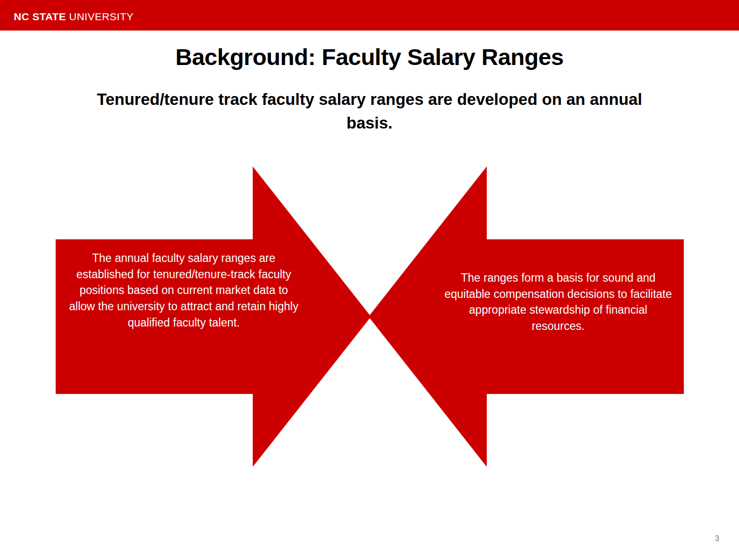NC STATE UNIVERSITY
Background: Faculty Salary Ranges
Tenured/tenure track faculty salary ranges are developed on an annual basis.
The annual faculty salary ranges are established for tenured/tenure-track faculty positions based on current market data to allow the university to attract and retain highly qualified faculty talent.
The ranges form a basis for sound and equitable compensation decisions to facilitate appropriate stewardship of financial resources.
3